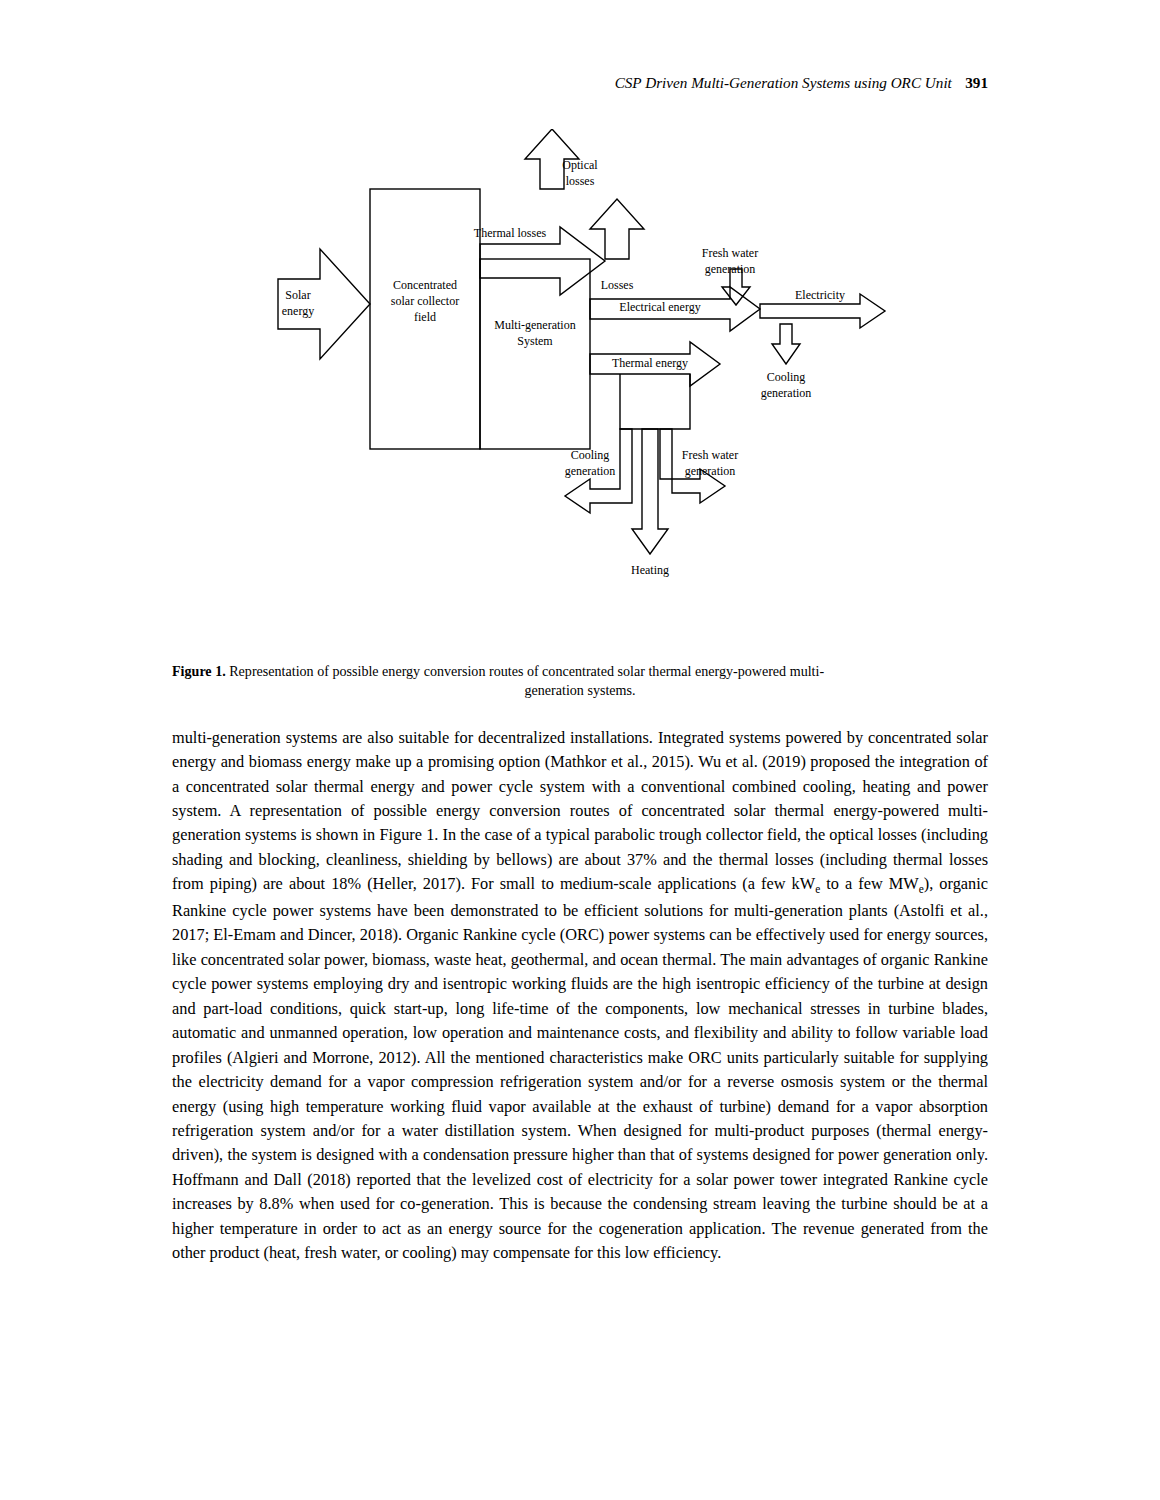CSP Driven Multi-Generation Systems using ORC Unit 391
Energy conversion routes of concentrated solar thermal energy-powered multi-generation systems Block flow diagram: solar energy enters a concentrated solar collector field, which loses energy as optical losses and thermal losses; remaining energy passes to a multi-generation system producing electrical energy and thermal energy with losses; electrical energy yields fresh water generation, electricity and cooling generation; thermal energy yields cooling generation, fresh water generation and heating. Solar energy Concentrated solar collector field Multi-generation System Optical losses Thermal losses Losses Electrical energy Thermal energy Fresh water generation Electricity Cooling generation Cooling generation Fresh water generation Heating
Figure 1. Representation of possible energy conversion routes of concentrated solar thermal energy-powered multi- generation systems.
multi-generation systems are also suitable for decentralized installations. Integrated systems powered by concentrated solar energy and biomass energy make up a promising option (Mathkor et al., 2015). Wu et al. (2019) proposed the integration of a concentrated solar thermal energy and power cycle system with a conventional combined cooling, heating and power system. A representation of possible energy conversion routes of concentrated solar thermal energy-powered multi-generation systems is shown in Figure 1. In the case of a typical parabolic trough collector field, the optical losses (including shading and blocking, cleanliness, shielding by bellows) are about 37% and the thermal losses (including thermal losses from piping) are about 18% (Heller, 2017). For small to medium-scale applications (a few kWe to a few MWe), organic Rankine cycle power systems have been demonstrated to be efficient solutions for multi-generation plants (Astolfi et al., 2017; El-Emam and Dincer, 2018). Organic Rankine cycle (ORC) power systems can be effectively used for energy sources, like concentrated solar power, biomass, waste heat, geothermal, and ocean thermal. The main advantages of organic Rankine cycle power systems employing dry and isentropic working fluids are the high isentropic efficiency of the turbine at design and part-load conditions, quick start-up, long life-time of the components, low mechanical stresses in turbine blades, automatic and unmanned operation, low operation and maintenance costs, and flexibility and ability to follow variable load profiles (Algieri and Morrone, 2012). All the mentioned characteristics make ORC units particularly suitable for supplying the electricity demand for a vapor compression refrigeration system and/or for a reverse osmosis system or the thermal energy (using high temperature working fluid vapor available at the exhaust of turbine) demand for a vapor absorption refrigeration system and/or for a water distillation system. When designed for multi-product purposes (thermal energy-driven), the system is designed with a condensation pressure higher than that of systems designed for power generation only. Hoffmann and Dall (2018) reported that the levelized cost of electricity for a solar power tower integrated Rankine cycle increases by 8.8% when used for co-generation. This is because the condensing stream leaving the turbine should be at a higher temperature in order to act as an energy source for the cogeneration application. The revenue generated from the other product (heat, fresh water, or cooling) may compensate for this low efficiency.